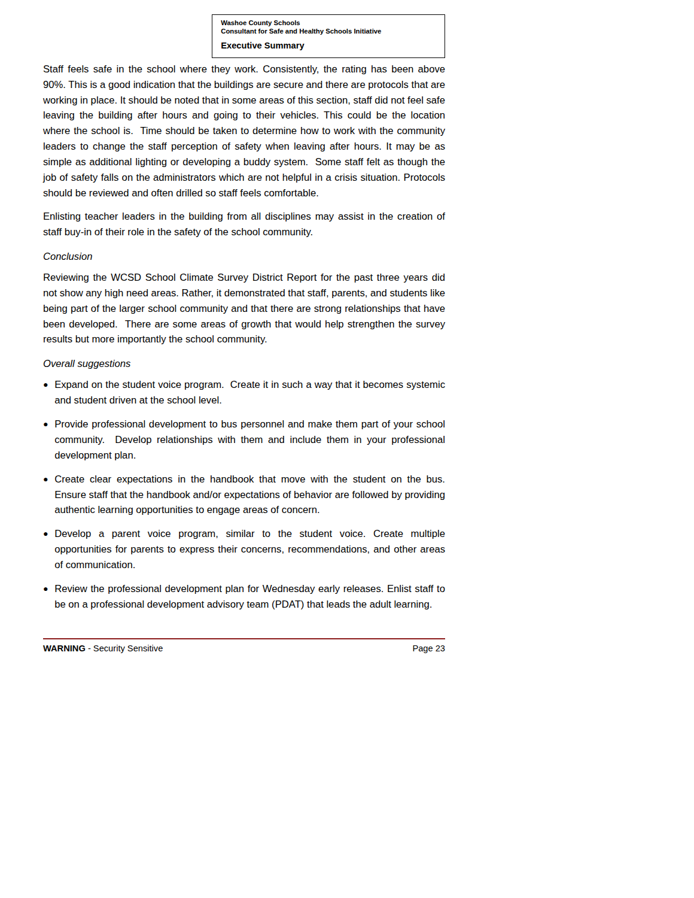Washoe County Schools
Consultant for Safe and Healthy Schools Initiative
Executive Summary
Staff feels safe in the school where they work. Consistently, the rating has been above 90%. This is a good indication that the buildings are secure and there are protocols that are working in place. It should be noted that in some areas of this section, staff did not feel safe leaving the building after hours and going to their vehicles. This could be the location where the school is. Time should be taken to determine how to work with the community leaders to change the staff perception of safety when leaving after hours. It may be as simple as additional lighting or developing a buddy system. Some staff felt as though the job of safety falls on the administrators which are not helpful in a crisis situation. Protocols should be reviewed and often drilled so staff feels comfortable.
Enlisting teacher leaders in the building from all disciplines may assist in the creation of staff buy-in of their role in the safety of the school community.
Conclusion
Reviewing the WCSD School Climate Survey District Report for the past three years did not show any high need areas. Rather, it demonstrated that staff, parents, and students like being part of the larger school community and that there are strong relationships that have been developed. There are some areas of growth that would help strengthen the survey results but more importantly the school community.
Overall suggestions
Expand on the student voice program. Create it in such a way that it becomes systemic and student driven at the school level.
Provide professional development to bus personnel and make them part of your school community. Develop relationships with them and include them in your professional development plan.
Create clear expectations in the handbook that move with the student on the bus. Ensure staff that the handbook and/or expectations of behavior are followed by providing authentic learning opportunities to engage areas of concern.
Develop a parent voice program, similar to the student voice. Create multiple opportunities for parents to express their concerns, recommendations, and other areas of communication.
Review the professional development plan for Wednesday early releases. Enlist staff to be on a professional development advisory team (PDAT) that leads the adult learning.
WARNING - Security Sensitive
Page 23